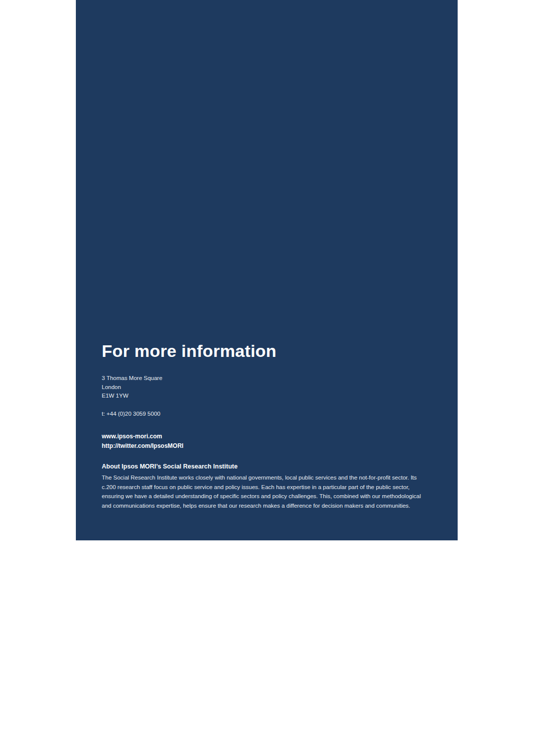For more information
3 Thomas More Square
London
E1W 1YW
t: +44 (0)20 3059 5000
www.ipsos-mori.com
http://twitter.com/IpsosMORI
About Ipsos MORI’s Social Research Institute
The Social Research Institute works closely with national governments, local public services and the not-for-profit sector. Its c.200 research staff focus on public service and policy issues. Each has expertise in a particular part of the public sector, ensuring we have a detailed understanding of specific sectors and policy challenges. This, combined with our methodological and communications expertise, helps ensure that our research makes a difference for decision makers and communities.